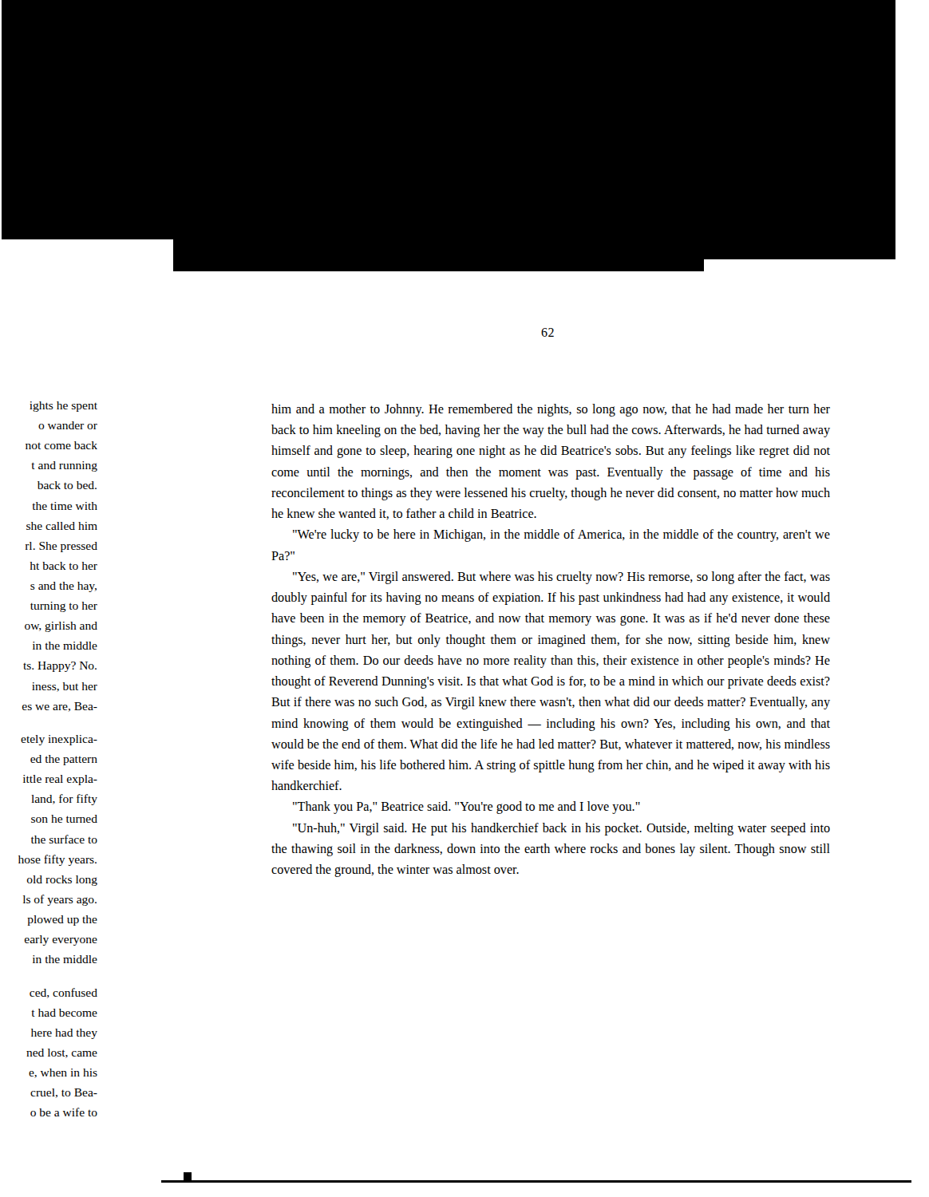62
ights he spent
o wander or
not come back
t and running
back to bed.
the time with
she called him
rl. She pressed
ht back to her
s and the hay,
turning to her
ow, girlish and
in the middle
ts. Happy? No.
iness, but her
es we are, Bea-
etely inexplica-
ed the pattern
ittle real expla-
land, for fifty
son he turned
the surface to
hose fifty years.
old rocks long
ls of years ago.
plowed up the
early everyone
in the middle
ced, confused
t had become
here had they
ned lost, came
e, when in his
cruel, to Bea-
o be a wife to
him and a mother to Johnny. He remembered the nights, so long ago now, that he had made her turn her back to him kneeling on the bed, having her the way the bull had the cows. Afterwards, he had turned away himself and gone to sleep, hearing one night as he did Beatrice's sobs. But any feelings like regret did not come until the mornings, and then the moment was past. Eventually the passage of time and his reconcilement to things as they were lessened his cruelty, though he never did consent, no matter how much he knew she wanted it, to father a child in Beatrice.
"We're lucky to be here in Michigan, in the middle of America, in the middle of the country, aren't we Pa?"
"Yes, we are," Virgil answered. But where was his cruelty now? His remorse, so long after the fact, was doubly painful for its having no means of expiation. If his past unkindness had had any existence, it would have been in the memory of Beatrice, and now that memory was gone. It was as if he'd never done these things, never hurt her, but only thought them or imagined them, for she now, sitting beside him, knew nothing of them. Do our deeds have no more reality than this, their existence in other people's minds? He thought of Reverend Dunning's visit. Is that what God is for, to be a mind in which our private deeds exist? But if there was no such God, as Virgil knew there wasn't, then what did our deeds matter? Eventually, any mind knowing of them would be extinguished — including his own? Yes, including his own, and that would be the end of them. What did the life he had led matter? But, whatever it mattered, now, his mindless wife beside him, his life bothered him. A string of spittle hung from her chin, and he wiped it away with his handkerchief.
"Thank you Pa," Beatrice said. "You're good to me and I love you."
"Un-huh," Virgil said. He put his handkerchief back in his pocket. Outside, melting water seeped into the thawing soil in the darkness, down into the earth where rocks and bones lay silent. Though snow still covered the ground, the winter was almost over.